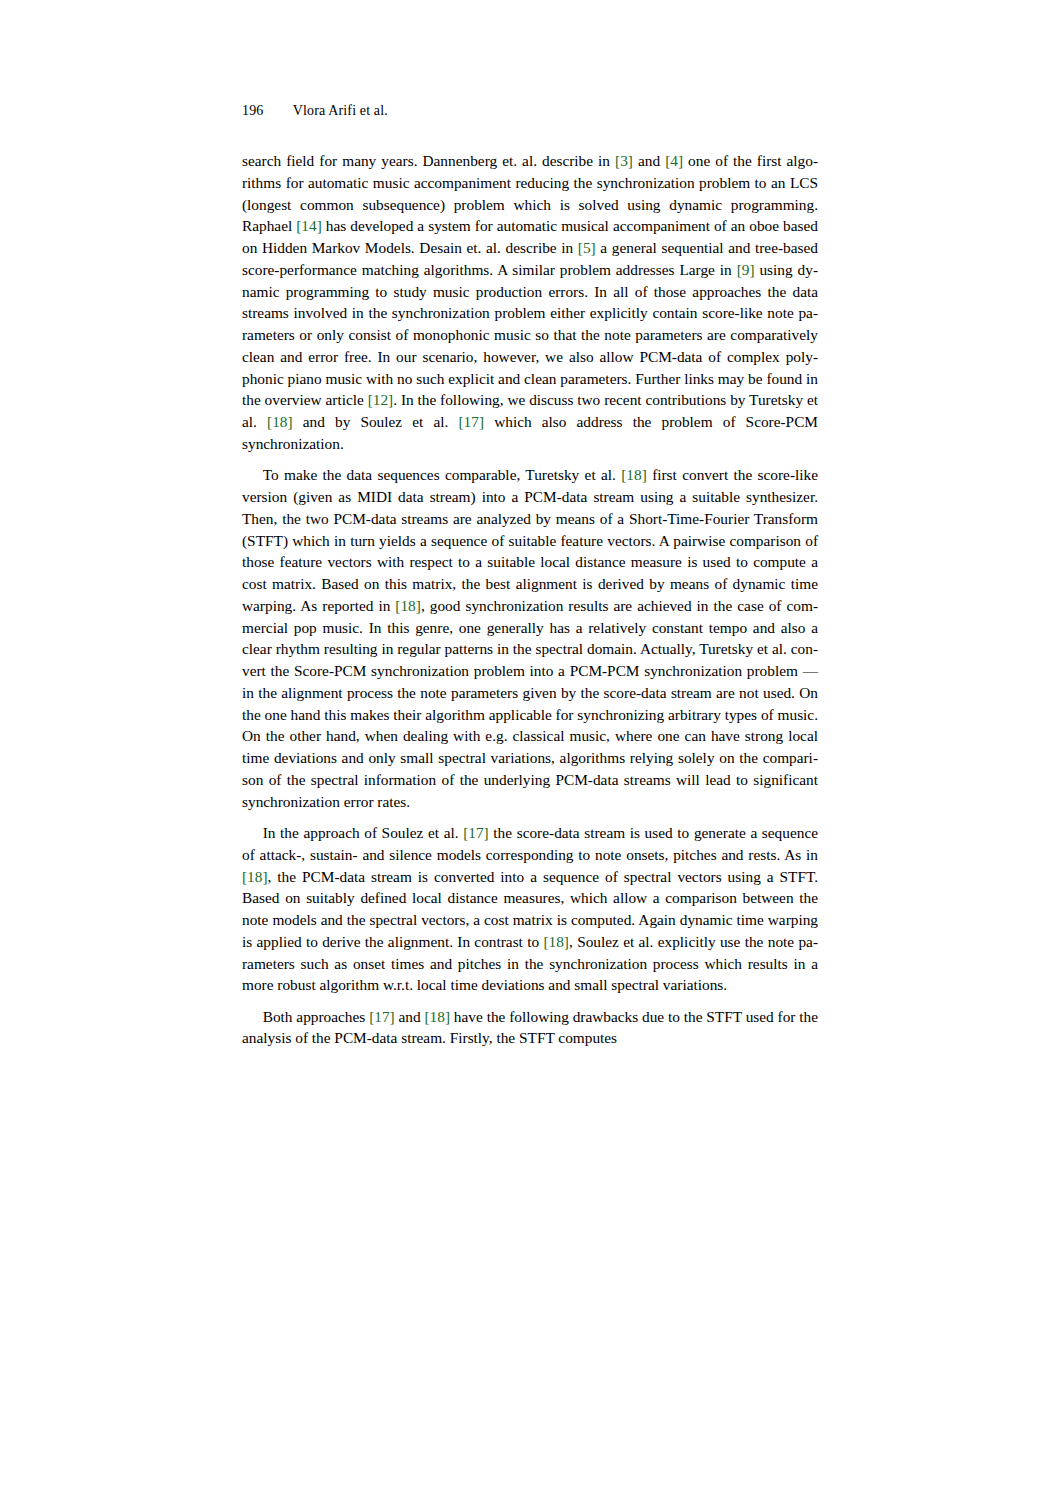196 Vlora Arifi et al.
search field for many years. Dannenberg et. al. describe in [3] and [4] one of the first algorithms for automatic music accompaniment reducing the synchronization problem to an LCS (longest common subsequence) problem which is solved using dynamic programming. Raphael [14] has developed a system for automatic musical accompaniment of an oboe based on Hidden Markov Models. Desain et. al. describe in [5] a general sequential and tree-based score-performance matching algorithms. A similar problem addresses Large in [9] using dynamic programming to study music production errors. In all of those approaches the data streams involved in the synchronization problem either explicitly contain score-like note parameters or only consist of monophonic music so that the note parameters are comparatively clean and error free. In our scenario, however, we also allow PCM-data of complex polyphonic piano music with no such explicit and clean parameters. Further links may be found in the overview article [12]. In the following, we discuss two recent contributions by Turetsky et al. [18] and by Soulez et al. [17] which also address the problem of Score-PCM synchronization.
To make the data sequences comparable, Turetsky et al. [18] first convert the score-like version (given as MIDI data stream) into a PCM-data stream using a suitable synthesizer. Then, the two PCM-data streams are analyzed by means of a Short-Time-Fourier Transform (STFT) which in turn yields a sequence of suitable feature vectors. A pairwise comparison of those feature vectors with respect to a suitable local distance measure is used to compute a cost matrix. Based on this matrix, the best alignment is derived by means of dynamic time warping. As reported in [18], good synchronization results are achieved in the case of commercial pop music. In this genre, one generally has a relatively constant tempo and also a clear rhythm resulting in regular patterns in the spectral domain. Actually, Turetsky et al. convert the Score-PCM synchronization problem into a PCM-PCM synchronization problem — in the alignment process the note parameters given by the score-data stream are not used. On the one hand this makes their algorithm applicable for synchronizing arbitrary types of music. On the other hand, when dealing with e.g. classical music, where one can have strong local time deviations and only small spectral variations, algorithms relying solely on the comparison of the spectral information of the underlying PCM-data streams will lead to significant synchronization error rates.
In the approach of Soulez et al. [17] the score-data stream is used to generate a sequence of attack-, sustain- and silence models corresponding to note onsets, pitches and rests. As in [18], the PCM-data stream is converted into a sequence of spectral vectors using a STFT. Based on suitably defined local distance measures, which allow a comparison between the note models and the spectral vectors, a cost matrix is computed. Again dynamic time warping is applied to derive the alignment. In contrast to [18], Soulez et al. explicitly use the note parameters such as onset times and pitches in the synchronization process which results in a more robust algorithm w.r.t. local time deviations and small spectral variations.
Both approaches [17] and [18] have the following drawbacks due to the STFT used for the analysis of the PCM-data stream. Firstly, the STFT computes